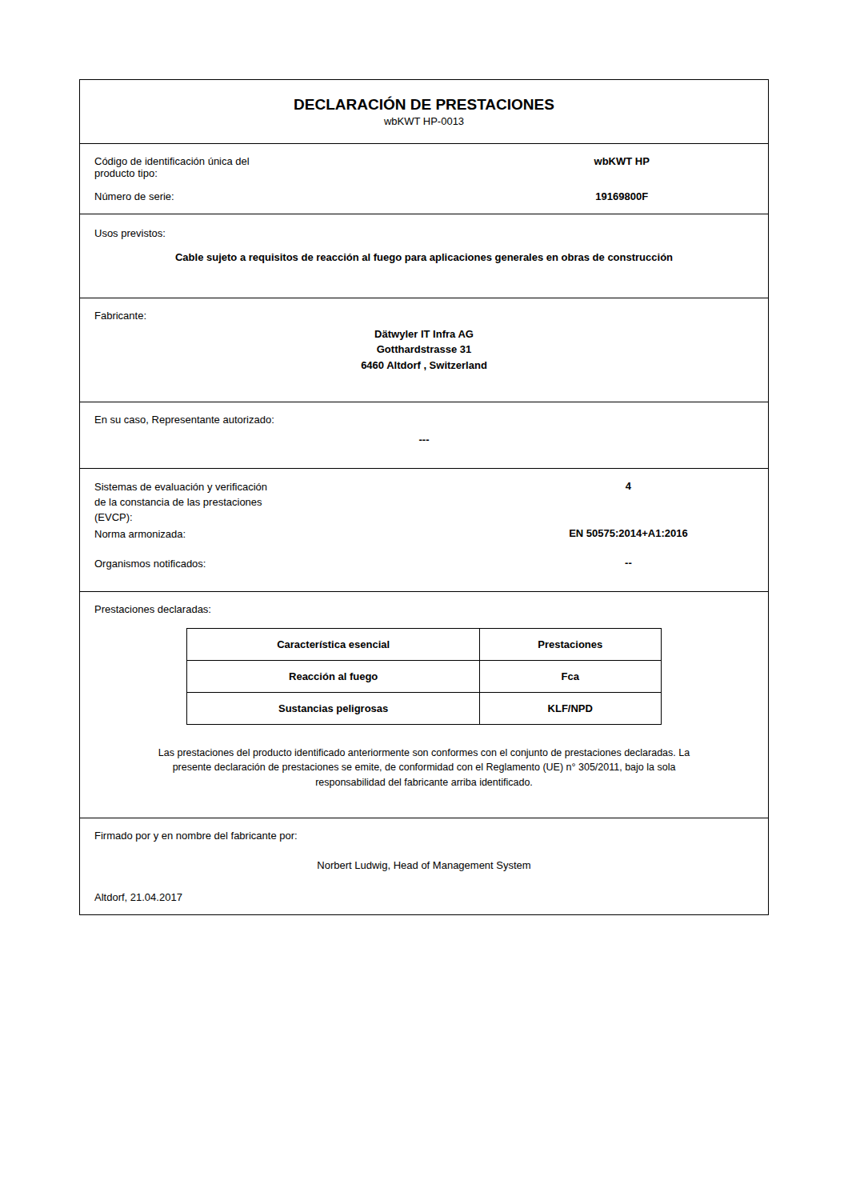DECLARACIÓN DE PRESTACIONES
wbKWT HP-0013
Código de identificación única del
producto tipo:
wbKWT HP
Número de serie:
19169800F
Usos previstos:
Cable sujeto a requisitos de reacción al fuego para aplicaciones generales en obras de construcción
Fabricante:
Dätwyler IT Infra AG
Gotthardstrasse 31
6460 Altdorf , Switzerland
En su caso, Representante autorizado:
---
Sistemas de evaluación y verificación
de la constancia de las prestaciones
(EVCP):
4
Norma armonizada:
EN 50575:2014+A1:2016
Organismos notificados:
--
Prestaciones declaradas:
| Característica esencial | Prestaciones |
| --- | --- |
| Reacción al fuego | Fca |
| Sustancias peligrosas | KLF/NPD |
Las prestaciones del producto identificado anteriormente son conformes con el conjunto de prestaciones declaradas. La presente declaración de prestaciones se emite, de conformidad con el Reglamento (UE) n° 305/2011, bajo la sola responsabilidad del fabricante arriba identificado.
Firmado por y en nombre del fabricante por:
Norbert Ludwig, Head of Management System
Altdorf, 21.04.2017